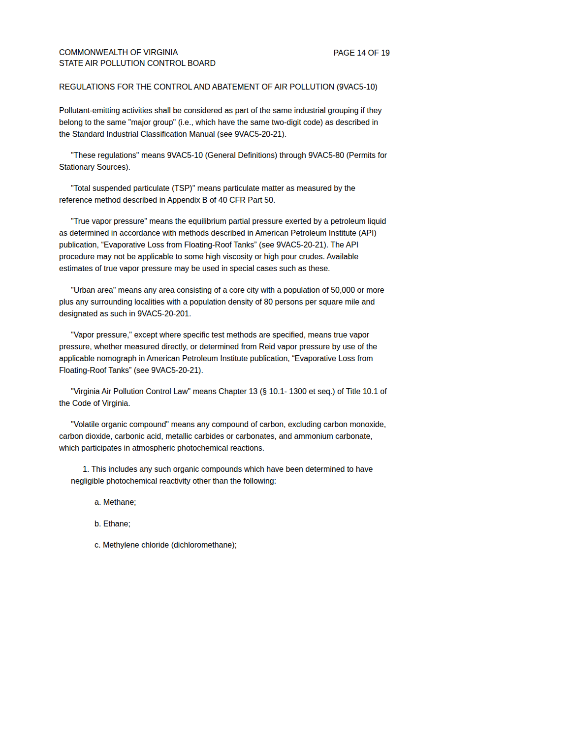Commonwealth of Virginia
State Air Pollution Control Board
Page 14 of 19
Regulations for the Control and Abatement of Air Pollution (9VAC5-10)
Pollutant-emitting activities shall be considered as part of the same industrial grouping if they belong to the same "major group" (i.e., which have the same two-digit code) as described in the Standard Industrial Classification Manual (see 9VAC5-20-21).
"These regulations" means 9VAC5-10 (General Definitions) through 9VAC5-80 (Permits for Stationary Sources).
"Total suspended particulate (TSP)" means particulate matter as measured by the reference method described in Appendix B of 40 CFR Part 50.
"True vapor pressure" means the equilibrium partial pressure exerted by a petroleum liquid as determined in accordance with methods described in American Petroleum Institute (API) publication, “Evaporative Loss from Floating-Roof Tanks” (see 9VAC5-20-21). The API procedure may not be applicable to some high viscosity or high pour crudes. Available estimates of true vapor pressure may be used in special cases such as these.
"Urban area" means any area consisting of a core city with a population of 50,000 or more plus any surrounding localities with a population density of 80 persons per square mile and designated as such in 9VAC5-20-201.
"Vapor pressure," except where specific test methods are specified, means true vapor pressure, whether measured directly, or determined from Reid vapor pressure by use of the applicable nomograph in American Petroleum Institute publication, “Evaporative Loss from Floating-Roof Tanks” (see 9VAC5-20-21).
"Virginia Air Pollution Control Law" means Chapter 13 (§ 10.1- 1300 et seq.) of Title 10.1 of the Code of Virginia.
"Volatile organic compound" means any compound of carbon, excluding carbon monoxide, carbon dioxide, carbonic acid, metallic carbides or carbonates, and ammonium carbonate, which participates in atmospheric photochemical reactions.
1. This includes any such organic compounds which have been determined to have negligible photochemical reactivity other than the following:
a. Methane;
b. Ethane;
c. Methylene chloride (dichloromethane);